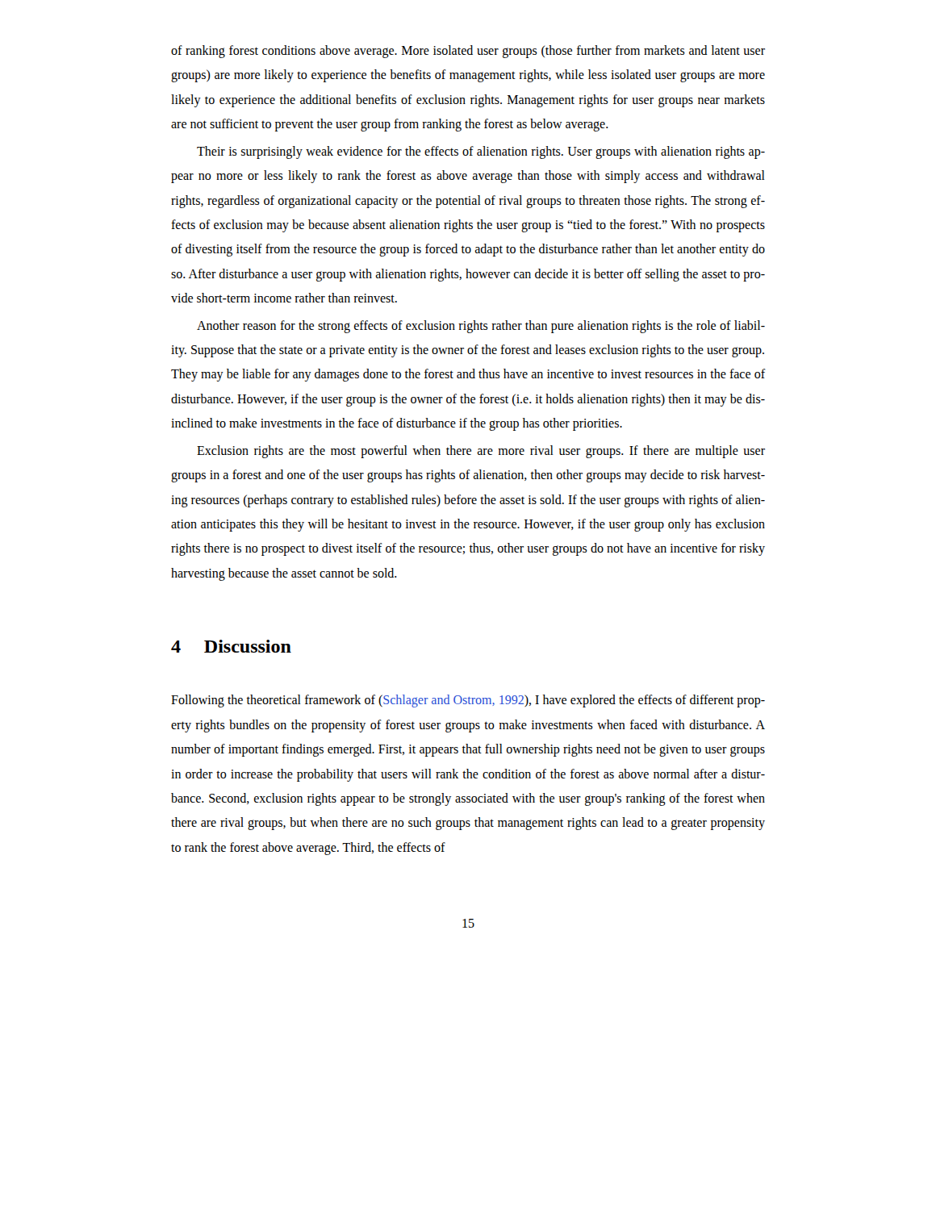of ranking forest conditions above average. More isolated user groups (those further from markets and latent user groups) are more likely to experience the benefits of management rights, while less isolated user groups are more likely to experience the additional benefits of exclusion rights. Management rights for user groups near markets are not sufficient to prevent the user group from ranking the forest as below average.
Their is surprisingly weak evidence for the effects of alienation rights. User groups with alienation rights appear no more or less likely to rank the forest as above average than those with simply access and withdrawal rights, regardless of organizational capacity or the potential of rival groups to threaten those rights. The strong effects of exclusion may be because absent alienation rights the user group is “tied to the forest.” With no prospects of divesting itself from the resource the group is forced to adapt to the disturbance rather than let another entity do so. After disturbance a user group with alienation rights, however can decide it is better off selling the asset to provide short-term income rather than reinvest.
Another reason for the strong effects of exclusion rights rather than pure alienation rights is the role of liability. Suppose that the state or a private entity is the owner of the forest and leases exclusion rights to the user group. They may be liable for any damages done to the forest and thus have an incentive to invest resources in the face of disturbance. However, if the user group is the owner of the forest (i.e. it holds alienation rights) then it may be disinclined to make investments in the face of disturbance if the group has other priorities.
Exclusion rights are the most powerful when there are more rival user groups. If there are multiple user groups in a forest and one of the user groups has rights of alienation, then other groups may decide to risk harvesting resources (perhaps contrary to established rules) before the asset is sold. If the user groups with rights of alienation anticipates this they will be hesitant to invest in the resource. However, if the user group only has exclusion rights there is no prospect to divest itself of the resource; thus, other user groups do not have an incentive for risky harvesting because the asset cannot be sold.
4 Discussion
Following the theoretical framework of (Schlager and Ostrom, 1992), I have explored the effects of different property rights bundles on the propensity of forest user groups to make investments when faced with disturbance. A number of important findings emerged. First, it appears that full ownership rights need not be given to user groups in order to increase the probability that users will rank the condition of the forest as above normal after a disturbance. Second, exclusion rights appear to be strongly associated with the user group's ranking of the forest when there are rival groups, but when there are no such groups that management rights can lead to a greater propensity to rank the forest above average. Third, the effects of
15